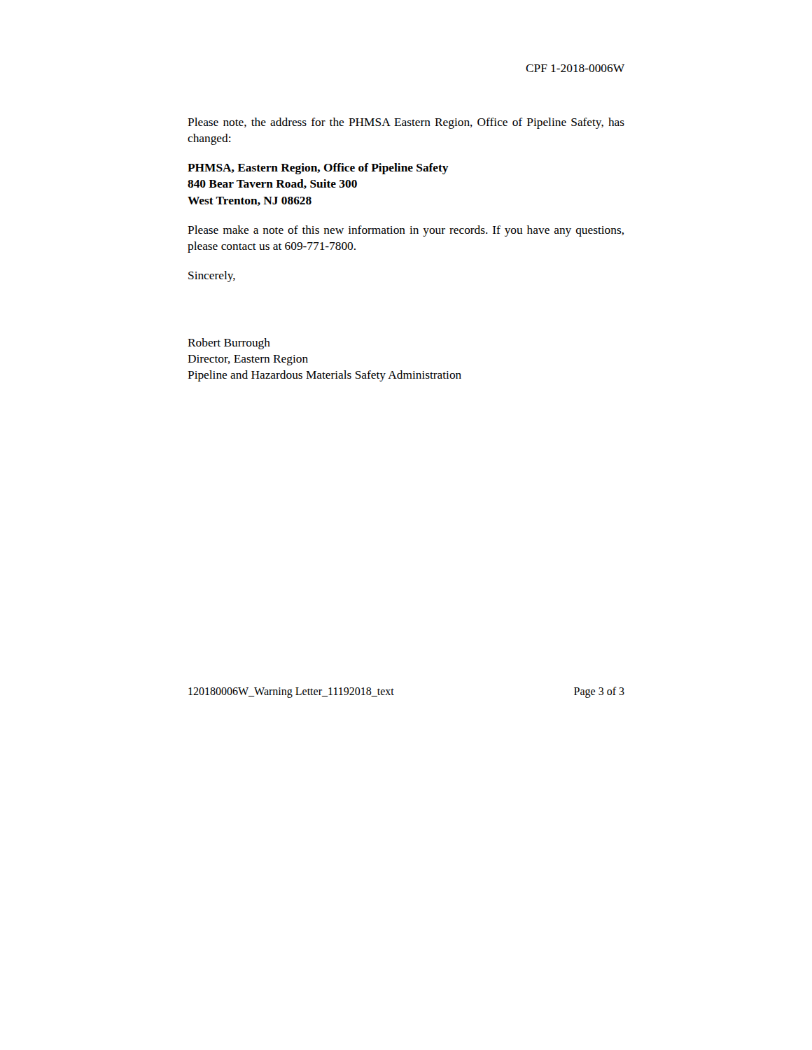CPF 1-2018-0006W
Please note, the address for the PHMSA Eastern Region, Office of Pipeline Safety, has changed:
PHMSA, Eastern Region, Office of Pipeline Safety
840 Bear Tavern Road, Suite 300
West Trenton, NJ 08628
Please make a note of this new information in your records. If you have any questions, please contact us at 609-771-7800.
Sincerely,
Robert Burrough
Director, Eastern Region
Pipeline and Hazardous Materials Safety Administration
120180006W_Warning Letter_11192018_text Page 3 of 3